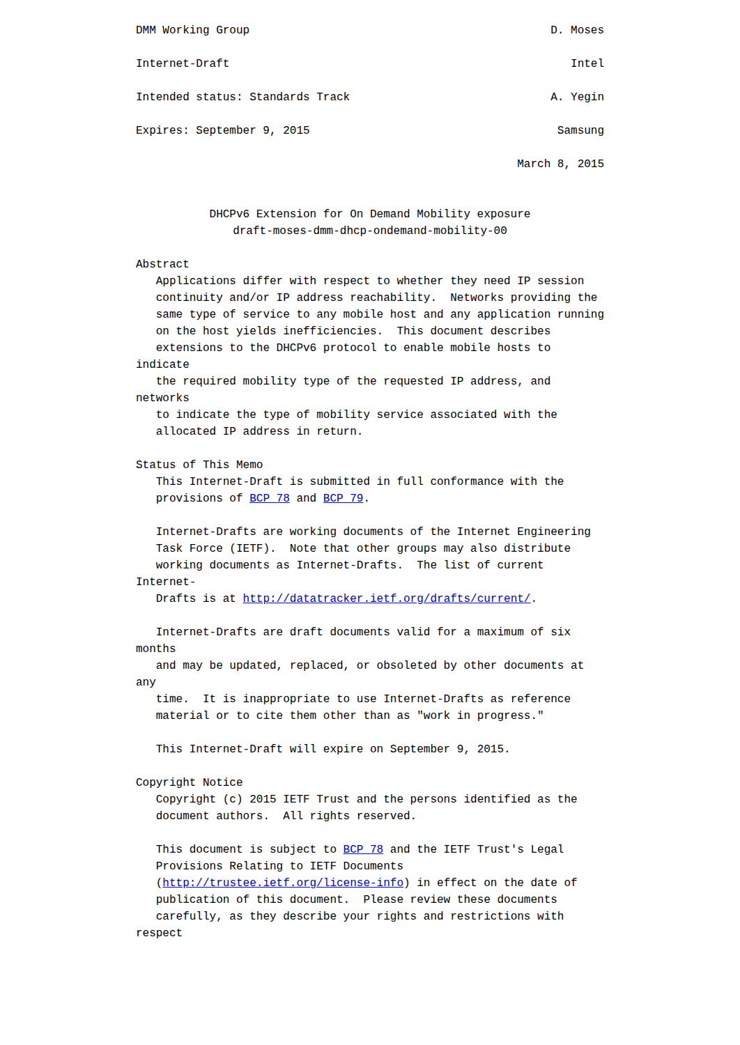DMM Working Group D. Moses
Internet-Draft Intel
Intended status: Standards Track A. Yegin
Expires: September 9, 2015 Samsung
 March 8, 2015
DHCPv6 Extension for On Demand Mobility exposure
draft-moses-dmm-dhcp-ondemand-mobility-00
Abstract
   Applications differ with respect to whether they need IP session
   continuity and/or IP address reachability.  Networks providing the
   same type of service to any mobile host and any application running
   on the host yields inefficiencies.  This document describes
   extensions to the DHCPv6 protocol to enable mobile hosts to indicate
   the required mobility type of the requested IP address, and networks
   to indicate the type of mobility service associated with the
   allocated IP address in return.
Status of This Memo
   This Internet-Draft is submitted in full conformance with the
   provisions of BCP 78 and BCP 79.

   Internet-Drafts are working documents of the Internet Engineering
   Task Force (IETF).  Note that other groups may also distribute
   working documents as Internet-Drafts.  The list of current Internet-
   Drafts is at http://datatracker.ietf.org/drafts/current/.

   Internet-Drafts are draft documents valid for a maximum of six months
   and may be updated, replaced, or obsoleted by other documents at any
   time.  It is inappropriate to use Internet-Drafts as reference
   material or to cite them other than as "work in progress."

   This Internet-Draft will expire on September 9, 2015.
Copyright Notice
   Copyright (c) 2015 IETF Trust and the persons identified as the
   document authors.  All rights reserved.

   This document is subject to BCP 78 and the IETF Trust's Legal
   Provisions Relating to IETF Documents
   (http://trustee.ietf.org/license-info) in effect on the date of
   publication of this document.  Please review these documents
   carefully, as they describe your rights and restrictions with respect